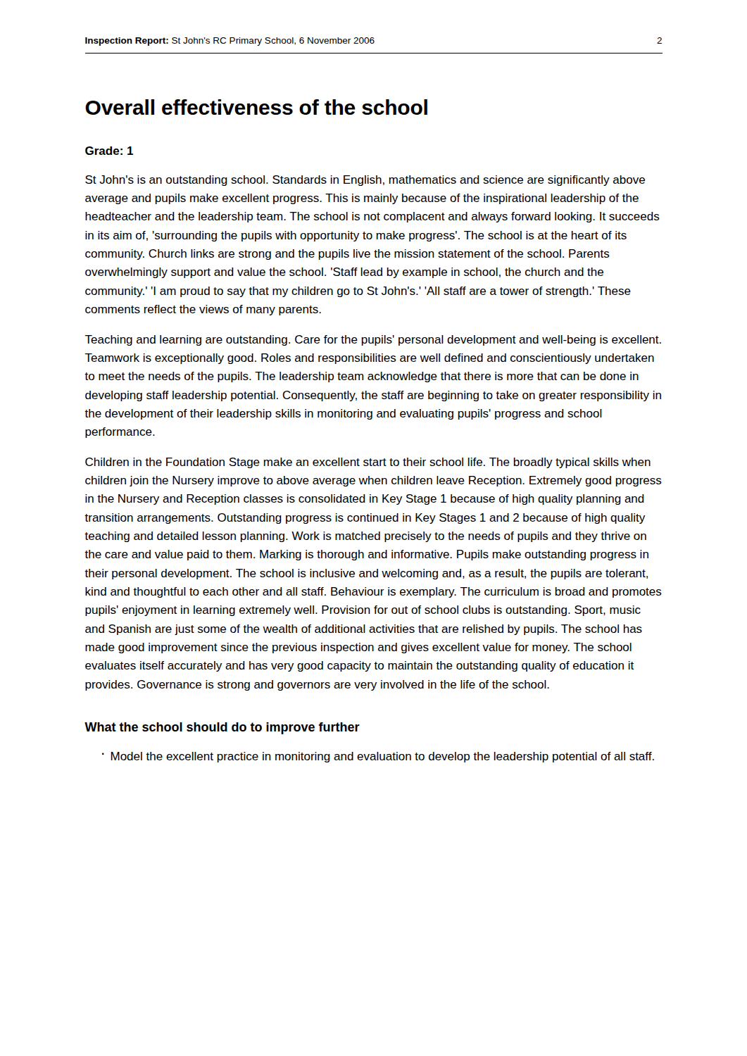Inspection Report: St John's RC Primary School, 6 November 2006
2
Overall effectiveness of the school
Grade: 1
St John's is an outstanding school. Standards in English, mathematics and science are significantly above average and pupils make excellent progress. This is mainly because of the inspirational leadership of the headteacher and the leadership team. The school is not complacent and always forward looking. It succeeds in its aim of, 'surrounding the pupils with opportunity to make progress'. The school is at the heart of its community. Church links are strong and the pupils live the mission statement of the school. Parents overwhelmingly support and value the school. 'Staff lead by example in school, the church and the community.' 'I am proud to say that my children go to St John's.' 'All staff are a tower of strength.' These comments reflect the views of many parents.
Teaching and learning are outstanding. Care for the pupils' personal development and well-being is excellent. Teamwork is exceptionally good. Roles and responsibilities are well defined and conscientiously undertaken to meet the needs of the pupils. The leadership team acknowledge that there is more that can be done in developing staff leadership potential. Consequently, the staff are beginning to take on greater responsibility in the development of their leadership skills in monitoring and evaluating pupils' progress and school performance.
Children in the Foundation Stage make an excellent start to their school life. The broadly typical skills when children join the Nursery improve to above average when children leave Reception. Extremely good progress in the Nursery and Reception classes is consolidated in Key Stage 1 because of high quality planning and transition arrangements. Outstanding progress is continued in Key Stages 1 and 2 because of high quality teaching and detailed lesson planning. Work is matched precisely to the needs of pupils and they thrive on the care and value paid to them. Marking is thorough and informative. Pupils make outstanding progress in their personal development. The school is inclusive and welcoming and, as a result, the pupils are tolerant, kind and thoughtful to each other and all staff. Behaviour is exemplary. The curriculum is broad and promotes pupils' enjoyment in learning extremely well. Provision for out of school clubs is outstanding. Sport, music and Spanish are just some of the wealth of additional activities that are relished by pupils. The school has made good improvement since the previous inspection and gives excellent value for money. The school evaluates itself accurately and has very good capacity to maintain the outstanding quality of education it provides. Governance is strong and governors are very involved in the life of the school.
What the school should do to improve further
Model the excellent practice in monitoring and evaluation to develop the leadership potential of all staff.